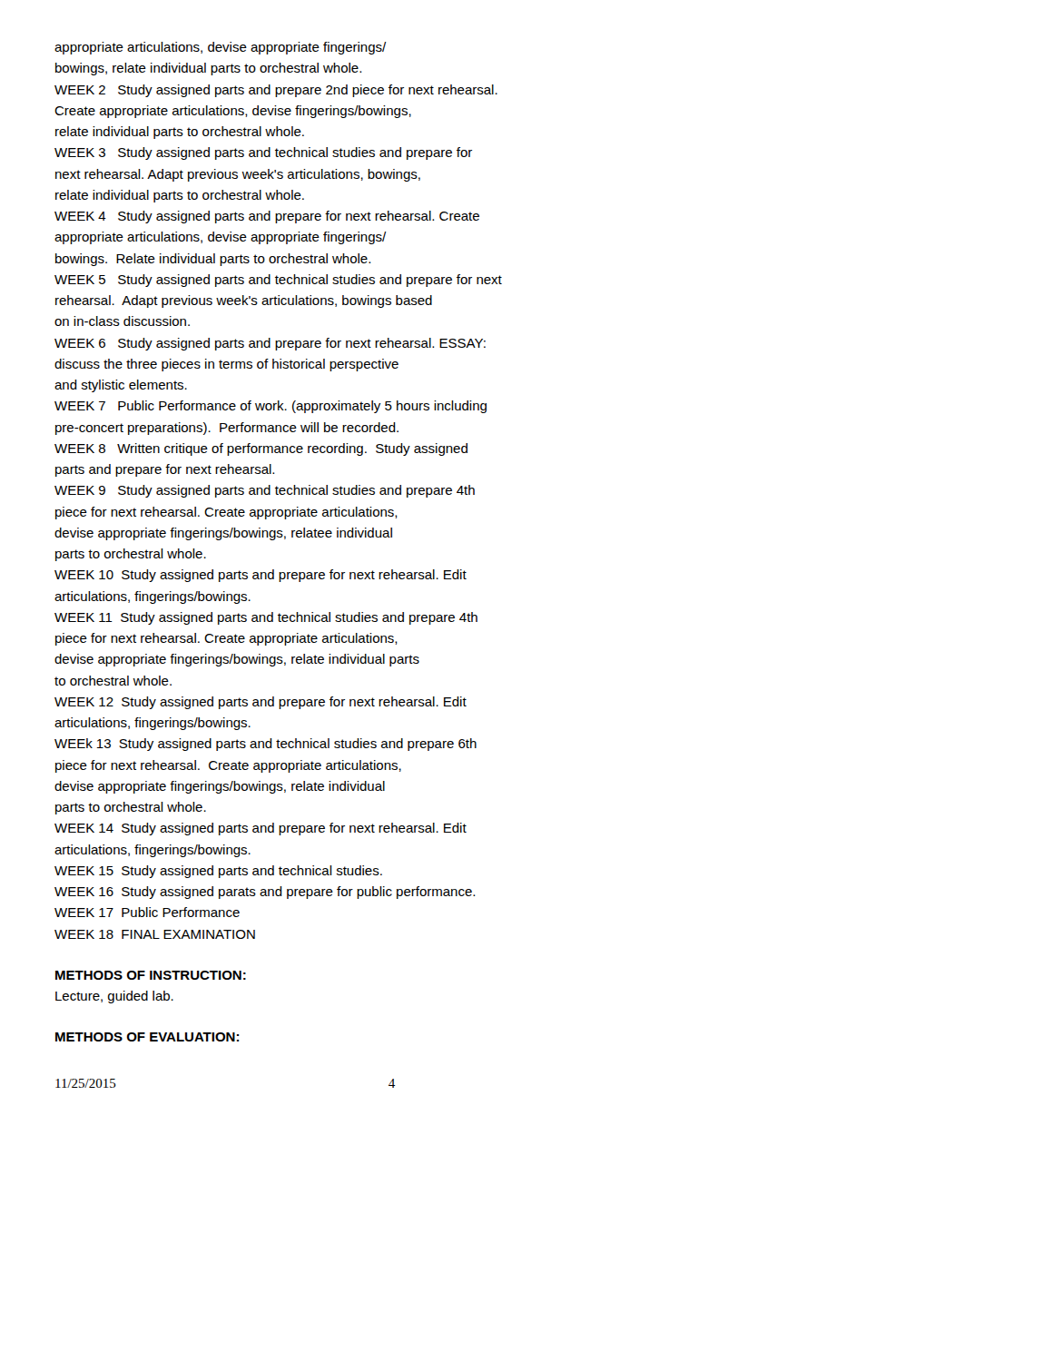appropriate articulations, devise appropriate fingerings/
bowings, relate individual parts to orchestral whole.
WEEK 2 Study assigned parts and prepare 2nd piece for next rehearsal.
Create appropriate articulations, devise fingerings/bowings,
relate individual parts to orchestral whole.
WEEK 3 Study assigned parts and technical studies and prepare for
next rehearsal. Adapt previous week's articulations, bowings,
relate individual parts to orchestral whole.
WEEK 4 Study assigned parts and prepare for next rehearsal. Create
appropriate articulations, devise appropriate fingerings/
bowings. Relate individual parts to orchestral whole.
WEEK 5 Study assigned parts and technical studies and prepare for next
rehearsal. Adapt previous week's articulations, bowings based
on in-class discussion.
WEEK 6 Study assigned parts and prepare for next rehearsal. ESSAY:
discuss the three pieces in terms of historical perspective
and stylistic elements.
WEEK 7 Public Performance of work. (approximately 5 hours including
pre-concert preparations). Performance will be recorded.
WEEK 8 Written critique of performance recording. Study assigned
parts and prepare for next rehearsal.
WEEK 9 Study assigned parts and technical studies and prepare 4th
piece for next rehearsal. Create appropriate articulations,
devise appropriate fingerings/bowings, relatee individual
parts to orchestral whole.
WEEK 10 Study assigned parts and prepare for next rehearsal. Edit
articulations, fingerings/bowings.
WEEK 11 Study assigned parts and technical studies and prepare 4th
piece for next rehearsal. Create appropriate articulations,
devise appropriate fingerings/bowings, relate individual parts
to orchestral whole.
WEEK 12 Study assigned parts and prepare for next rehearsal. Edit
articulations, fingerings/bowings.
WEEk 13 Study assigned parts and technical studies and prepare 6th
piece for next rehearsal. Create appropriate articulations,
devise appropriate fingerings/bowings, relate individual
parts to orchestral whole.
WEEK 14 Study assigned parts and prepare for next rehearsal. Edit
articulations, fingerings/bowings.
WEEK 15 Study assigned parts and technical studies.
WEEK 16 Study assigned parats and prepare for public performance.
WEEK 17 Public Performance
WEEK 18 FINAL EXAMINATION
METHODS OF INSTRUCTION:
Lecture, guided lab.
METHODS OF EVALUATION:
11/25/2015 4